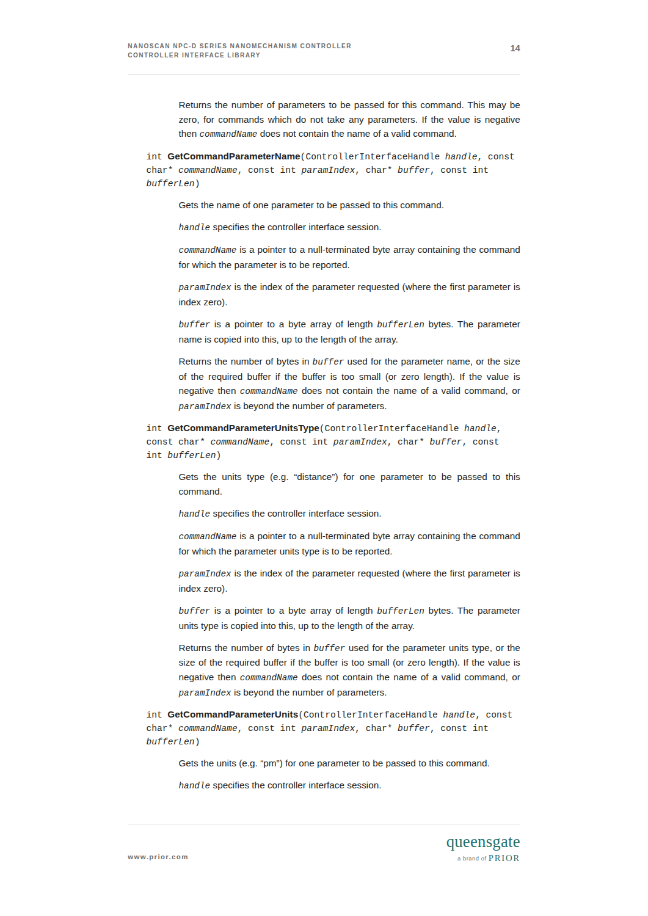NanoScan NPC-D Series Nanomechanism Controller
Controller Interface Library
14
Returns the number of parameters to be passed for this command. This may be zero, for commands which do not take any parameters. If the value is negative then commandName does not contain the name of a valid command.
int GetCommandParameterName(ControllerInterfaceHandle handle, const char* commandName, const int paramIndex, char* buffer, const int bufferLen)
Gets the name of one parameter to be passed to this command.
handle specifies the controller interface session.
commandName is a pointer to a null-terminated byte array containing the command for which the parameter is to be reported.
paramIndex is the index of the parameter requested (where the first parameter is index zero).
buffer is a pointer to a byte array of length bufferLen bytes. The parameter name is copied into this, up to the length of the array.
Returns the number of bytes in buffer used for the parameter name, or the size of the required buffer if the buffer is too small (or zero length). If the value is negative then commandName does not contain the name of a valid command, or paramIndex is beyond the number of parameters.
int GetCommandParameterUnitsType(ControllerInterfaceHandle handle, const char* commandName, const int paramIndex, char* buffer, const int bufferLen)
Gets the units type (e.g. “distance”) for one parameter to be passed to this command.
handle specifies the controller interface session.
commandName is a pointer to a null-terminated byte array containing the command for which the parameter units type is to be reported.
paramIndex is the index of the parameter requested (where the first parameter is index zero).
buffer is a pointer to a byte array of length bufferLen bytes. The parameter units type is copied into this, up to the length of the array.
Returns the number of bytes in buffer used for the parameter units type, or the size of the required buffer if the buffer is too small (or zero length). If the value is negative then commandName does not contain the name of a valid command, or paramIndex is beyond the number of parameters.
int GetCommandParameterUnits(ControllerInterfaceHandle handle, const char* commandName, const int paramIndex, char* buffer, const int bufferLen)
Gets the units (e.g. “pm”) for one parameter to be passed to this command.
handle specifies the controller interface session.
www.prior.com
queensgate
a brand of PRIOR